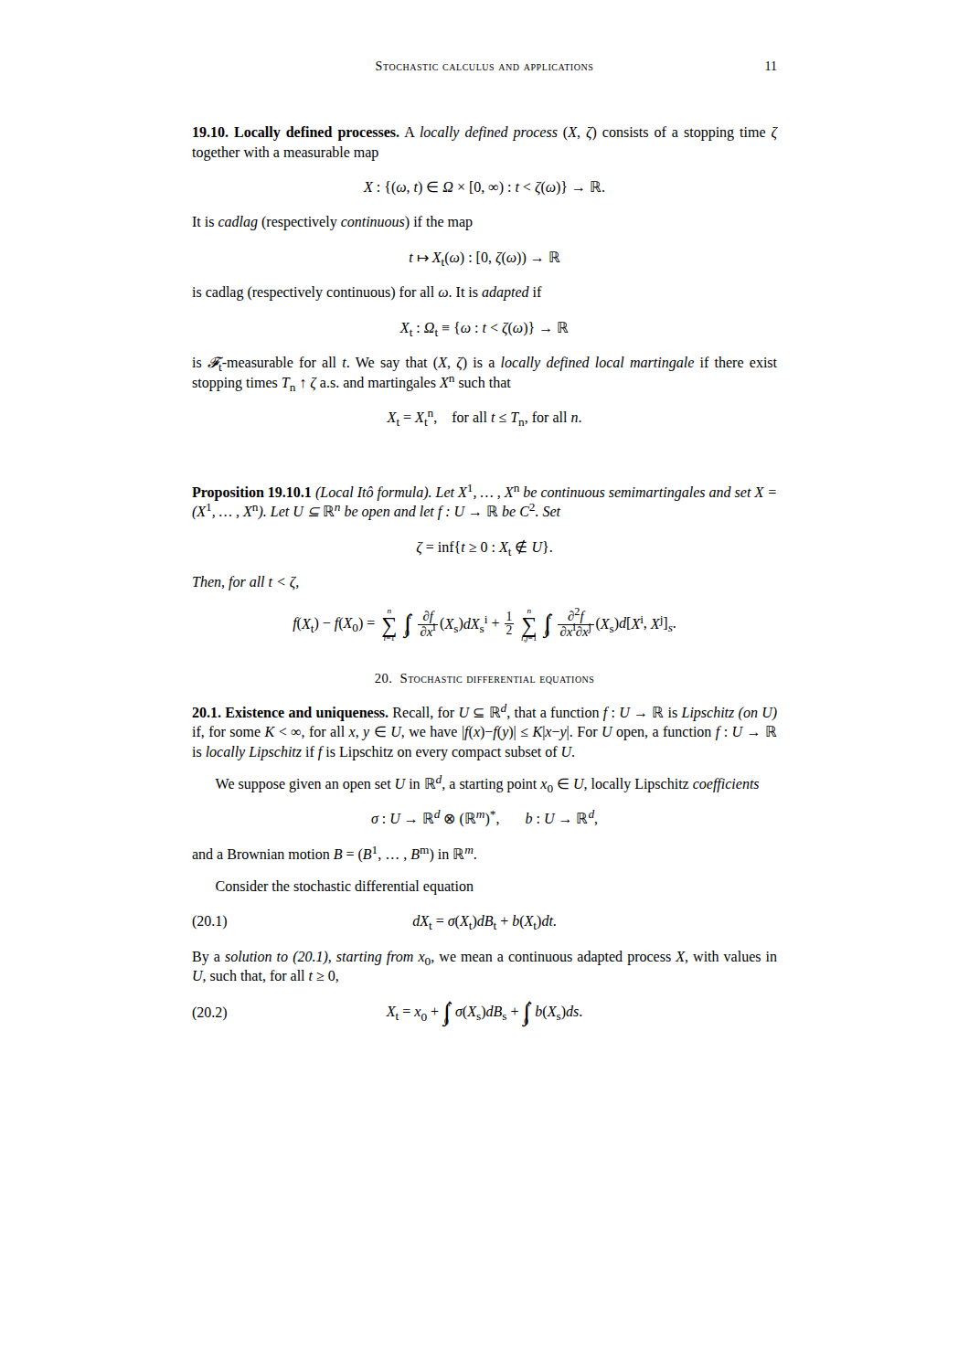Stochastic calculus and applications 11
19.10. Locally defined processes. A locally defined process (X, ζ) consists of a stopping time ζ together with a measurable map
X : {(ω, t) ∈ Ω × [0, ∞) : t < ζ(ω)} → ℝ.
It is cadlag (respectively continuous) if the map
t ↦ Xt(ω) : [0, ζ(ω)) → ℝ
is cadlag (respectively continuous) for all ω. It is adapted if
Xt : Ωt ≡ {ω : t < ζ(ω)} → ℝ
is 𝓕t-measurable for all t. We say that (X, ζ) is a locally defined local martingale if there exist stopping times Tn ↑ ζ a.s. and martingales Xn such that
Xt = Xtn, for all t ≤ Tn, for all n.
Proposition 19.10.1 (Local Itô formula). Let X1, … , Xn be continuous semimartingales and set X = (X1, … , Xn). Let U ⊆ ℝn be open and let f : U → ℝ be C2. Set
ζ = inf{t ≥ 0 : Xt ∉ U}.
Then, for all t < ζ,
f(Xt) − f(X0) = n∑i=1 t∫0 ∂f∂xi(Xs)dXsi + 12 n∑i,j=1 t∫0 ∂2f∂xi∂xj(Xs)d[Xi, Xj]s.
20. Stochastic differential equations
20.1. Existence and uniqueness. Recall, for U ⊆ ℝd, that a function f : U → ℝ is Lipschitz (on U) if, for some K < ∞, for all x, y ∈ U, we have |f(x)−f(y)| ≤ K|x−y|. For U open, a function f : U → ℝ is locally Lipschitz if f is Lipschitz on every compact subset of U.
We suppose given an open set U in ℝd, a starting point x0 ∈ U, locally Lipschitz coefficients
σ : U → ℝd ⊗ (ℝm)*, b : U → ℝd,
and a Brownian motion B = (B1, … , Bm) in ℝm.
Consider the stochastic differential equation
(20.1) dXt = σ(Xt)dBt + b(Xt)dt.
By a solution to (20.1), starting from x0, we mean a continuous adapted process X, with values in U, such that, for all t ≥ 0,
(20.2) Xt = x0 + t∫0 σ(Xs)dBs + t∫0 b(Xs)ds.